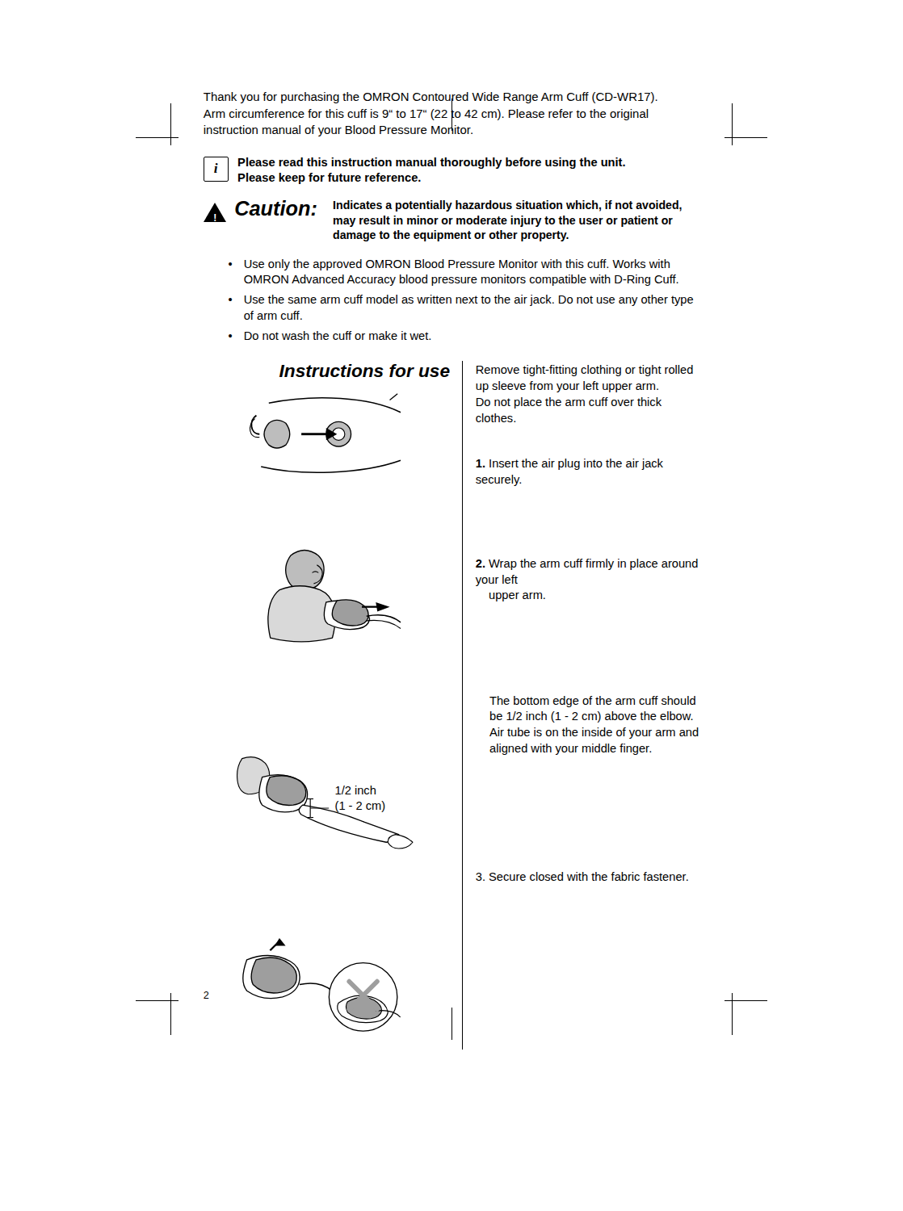Thank you for purchasing the OMRON Contoured Wide Range Arm Cuff (CD-WR17).
Arm circumference for this cuff is 9“ to 17“ (22 to 42 cm). Please refer to the original instruction manual of your Blood Pressure Monitor.
Please read this instruction manual thoroughly before using the unit.
Please keep for future reference.
Caution:
Indicates a potentially hazardous situation which, if not avoided, may result in minor or moderate injury to the user or patient or damage to the equipment or other property.
Use only the approved OMRON Blood Pressure Monitor with this cuff. Works with OMRON Advanced Accuracy blood pressure monitors compatible with D-Ring Cuff.
Use the same arm cuff model as written next to the air jack. Do not use any other type of arm cuff.
Do not wash the cuff or make it wet.
Instructions for use
1/2 inch
(1 - 2 cm)
Remove tight-fitting clothing or tight rolled up sleeve from your left upper arm.
Do not place the arm cuff over thick clothes.
1. Insert the air plug into the air jack securely.
2. Wrap the arm cuff firmly in place around your left
upper arm.
The bottom edge of the arm cuff should be 1/2 inch (1 - 2 cm) above the elbow. Air tube is on the inside of your arm and aligned with your middle finger.
3. Secure closed with the fabric fastener.
2